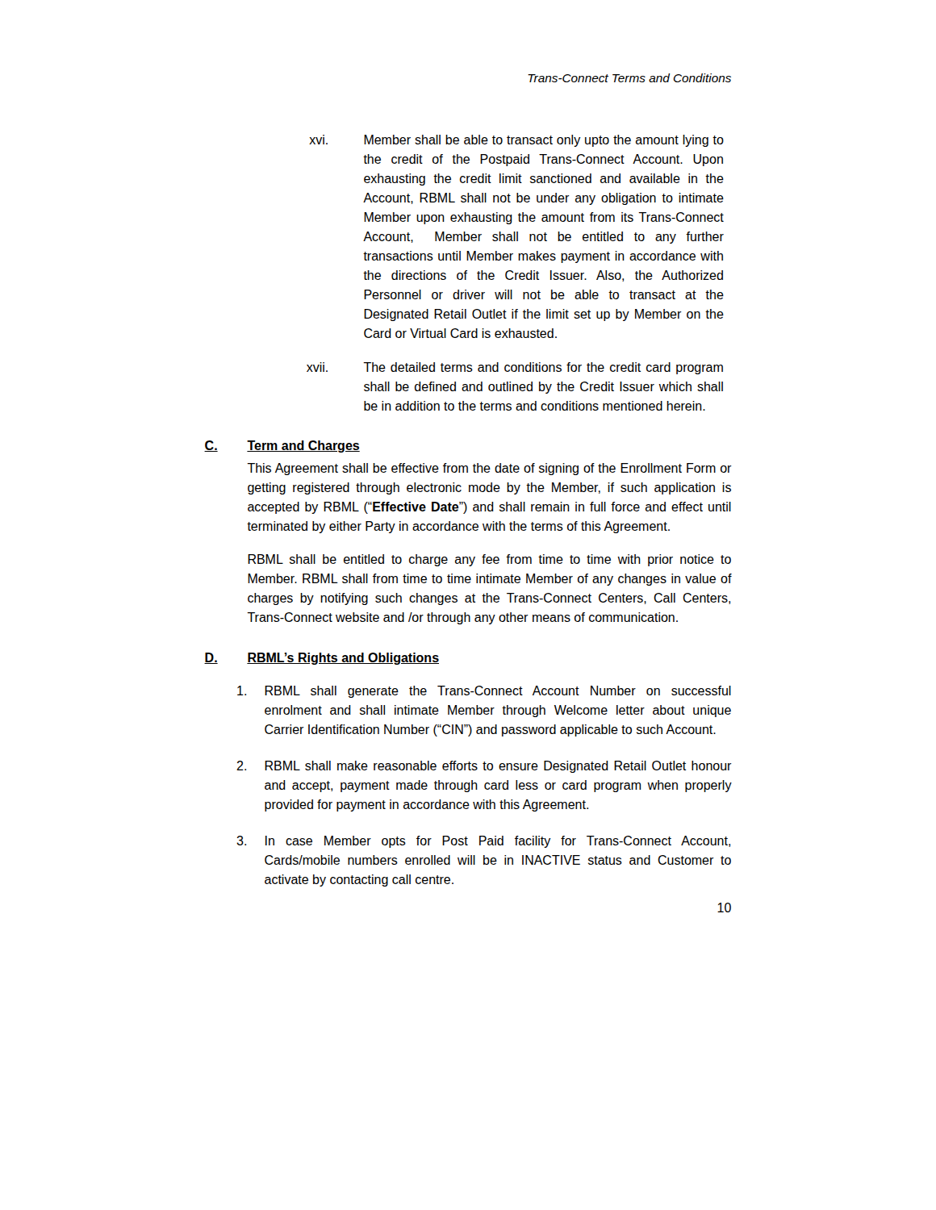Trans-Connect Terms and Conditions
xvi. Member shall be able to transact only upto the amount lying to the credit of the Postpaid Trans-Connect Account. Upon exhausting the credit limit sanctioned and available in the Account, RBML shall not be under any obligation to intimate Member upon exhausting the amount from its Trans-Connect Account, Member shall not be entitled to any further transactions until Member makes payment in accordance with the directions of the Credit Issuer. Also, the Authorized Personnel or driver will not be able to transact at the Designated Retail Outlet if the limit set up by Member on the Card or Virtual Card is exhausted.
xvii. The detailed terms and conditions for the credit card program shall be defined and outlined by the Credit Issuer which shall be in addition to the terms and conditions mentioned herein.
C. Term and Charges
This Agreement shall be effective from the date of signing of the Enrollment Form or getting registered through electronic mode by the Member, if such application is accepted by RBML (“Effective Date”) and shall remain in full force and effect until terminated by either Party in accordance with the terms of this Agreement.
RBML shall be entitled to charge any fee from time to time with prior notice to Member. RBML shall from time to time intimate Member of any changes in value of charges by notifying such changes at the Trans-Connect Centers, Call Centers, Trans-Connect website and /or through any other means of communication.
D. RBML’s Rights and Obligations
1. RBML shall generate the Trans-Connect Account Number on successful enrolment and shall intimate Member through Welcome letter about unique Carrier Identification Number (“CIN”) and password applicable to such Account.
2. RBML shall make reasonable efforts to ensure Designated Retail Outlet honour and accept, payment made through card less or card program when properly provided for payment in accordance with this Agreement.
3. In case Member opts for Post Paid facility for Trans-Connect Account, Cards/mobile numbers enrolled will be in INACTIVE status and Customer to activate by contacting call centre.
10